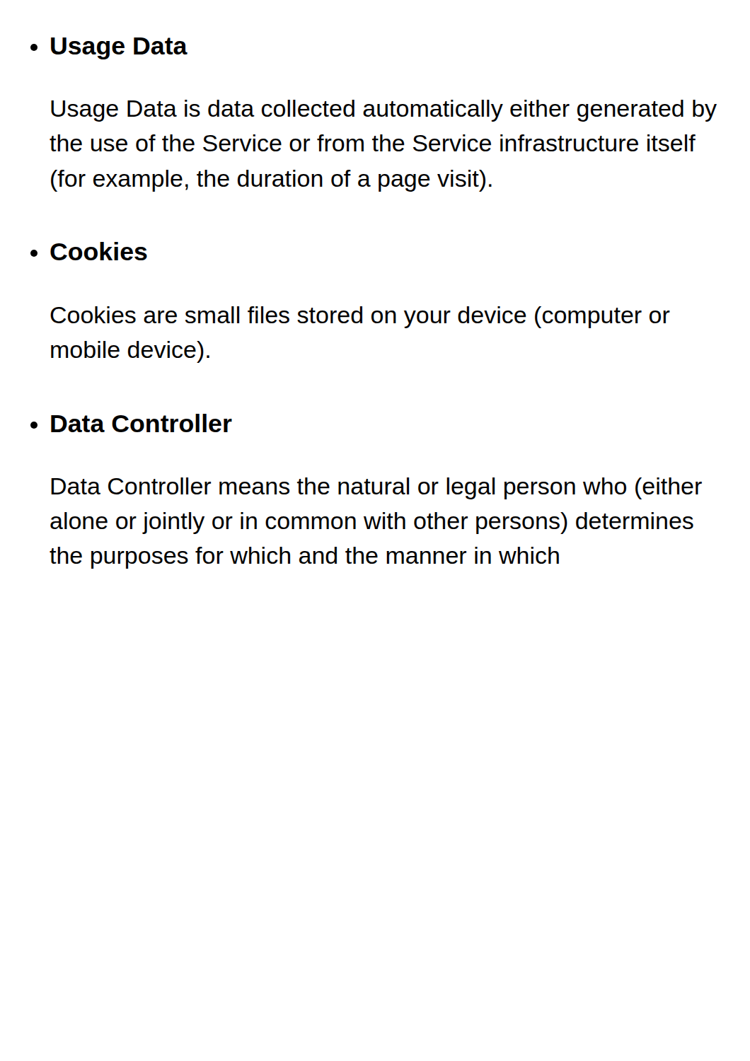Usage Data
Usage Data is data collected automatically either generated by the use of the Service or from the Service infrastructure itself (for example, the duration of a page visit).
Cookies
Cookies are small files stored on your device (computer or mobile device).
Data Controller
Data Controller means the natural or legal person who (either alone or jointly or in common with other persons) determines the purposes for which and the manner in which